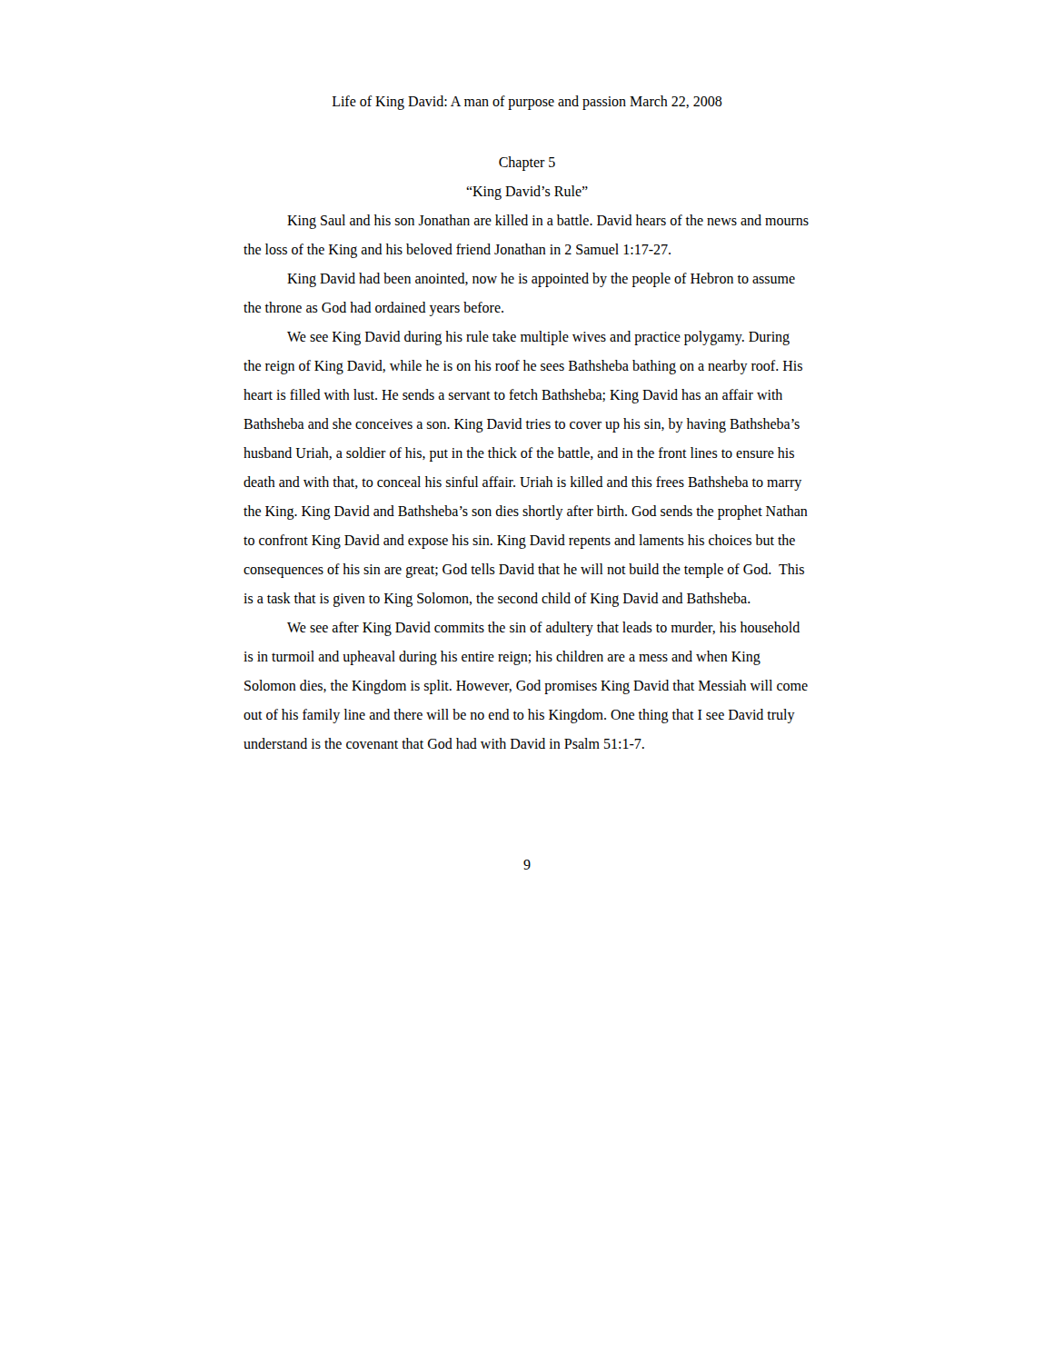Life of King David: A man of purpose and passion March 22, 2008
Chapter 5
“King David’s Rule”
King Saul and his son Jonathan are killed in a battle. David hears of the news and mourns the loss of the King and his beloved friend Jonathan in 2 Samuel 1:17-27.
King David had been anointed, now he is appointed by the people of Hebron to assume the throne as God had ordained years before.
We see King David during his rule take multiple wives and practice polygamy. During the reign of King David, while he is on his roof he sees Bathsheba bathing on a nearby roof. His heart is filled with lust. He sends a servant to fetch Bathsheba; King David has an affair with Bathsheba and she conceives a son. King David tries to cover up his sin, by having Bathsheba’s husband Uriah, a soldier of his, put in the thick of the battle, and in the front lines to ensure his death and with that, to conceal his sinful affair. Uriah is killed and this frees Bathsheba to marry the King. King David and Bathsheba’s son dies shortly after birth. God sends the prophet Nathan to confront King David and expose his sin. King David repents and laments his choices but the consequences of his sin are great; God tells David that he will not build the temple of God. This is a task that is given to King Solomon, the second child of King David and Bathsheba.
We see after King David commits the sin of adultery that leads to murder, his household is in turmoil and upheaval during his entire reign; his children are a mess and when King Solomon dies, the Kingdom is split. However, God promises King David that Messiah will come out of his family line and there will be no end to his Kingdom. One thing that I see David truly understand is the covenant that God had with David in Psalm 51:1-7.
9